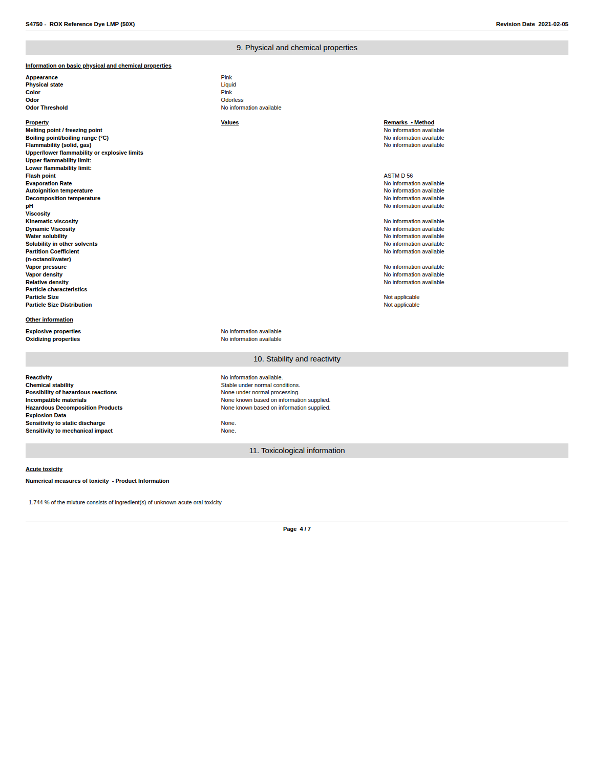S4750 - ROX Reference Dye LMP (50X)
Revision Date 2021-02-05
9. Physical and chemical properties
Information on basic physical and chemical properties
| Appearance | Pink | |
| Physical state | Liquid | |
| Color | Pink | |
| Odor | Odorless | |
| Odor Threshold | No information available | |
| Property | Values | Remarks • Method |
| Melting point / freezing point | | No information available |
| Boiling point/boiling range (°C) | | No information available |
| Flammability (solid, gas) | | No information available |
| Upper/lower flammability or explosive limits | | |
| Upper flammability limit: | | |
| Lower flammability limit: | | |
| Flash point | | ASTM D 56 |
| Evaporation Rate | | No information available |
| Autoignition temperature | | No information available |
| Decomposition temperature | | No information available |
| pH | | No information available |
| Viscosity | | |
| Kinematic viscosity | | No information available |
| Dynamic Viscosity | | No information available |
| Water solubility | | No information available |
| Solubility in other solvents | | No information available |
| Partition Coefficient | | No information available |
| (n-octanol/water) | | |
| Vapor pressure | | No information available |
| Vapor density | | No information available |
| Relative density | | No information available |
| Particle characteristics | | |
| Particle Size | | Not applicable |
| Particle Size Distribution | | Not applicable |
Other information
| Explosive properties | No information available |
| Oxidizing properties | No information available |
10. Stability and reactivity
| Reactivity | No information available. |
| Chemical stability | Stable under normal conditions. |
| Possibility of hazardous reactions | None under normal processing. |
| Incompatible materials | None known based on information supplied. |
| Hazardous Decomposition Products | None known based on information supplied. |
| Explosion Data | |
| Sensitivity to static discharge | None. |
| Sensitivity to mechanical impact | None. |
11. Toxicological information
Acute toxicity
Numerical measures of toxicity - Product Information
1.744 % of the mixture consists of ingredient(s) of unknown acute oral toxicity
Page 4 / 7